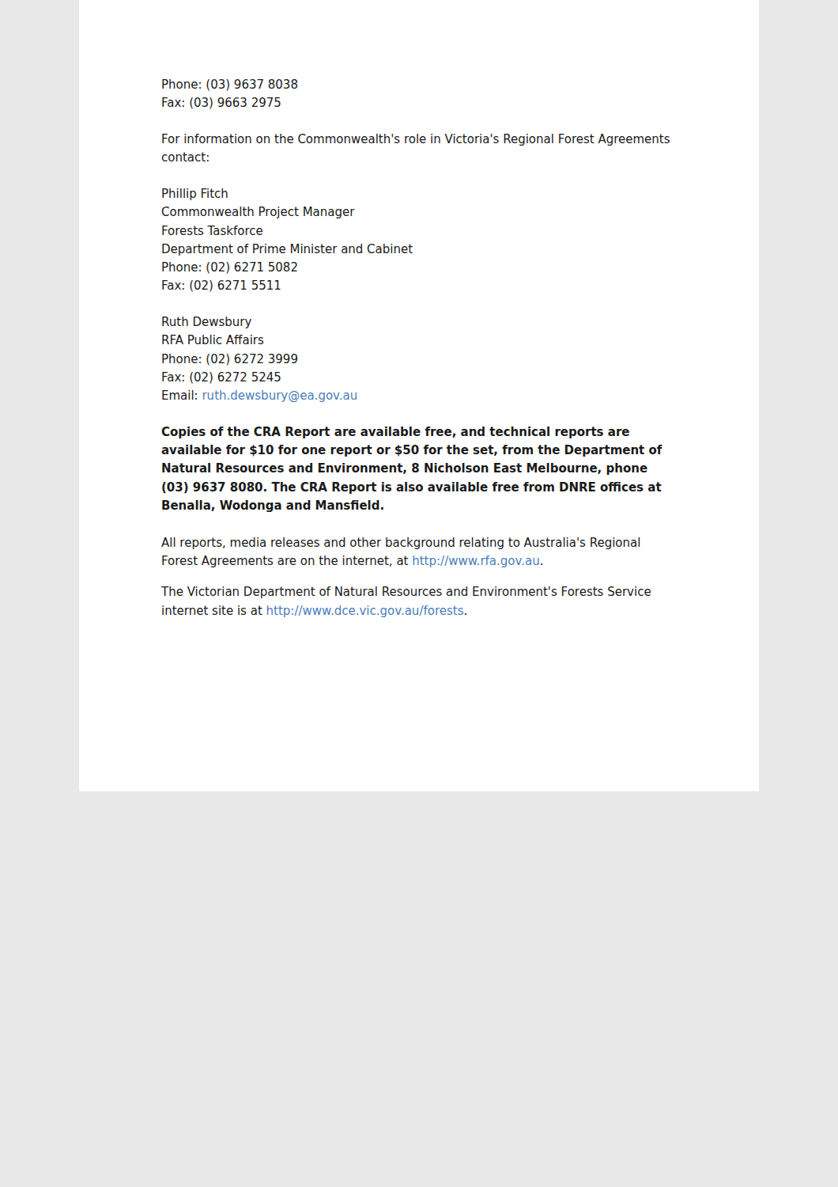Phone: (03) 9637 8038
Fax: (03) 9663 2975
For information on the Commonwealth's role in Victoria's Regional Forest Agreements contact:
Phillip Fitch
Commonwealth Project Manager
Forests Taskforce
Department of Prime Minister and Cabinet
Phone: (02) 6271 5082
Fax: (02) 6271 5511
Ruth Dewsbury
RFA Public Affairs
Phone: (02) 6272 3999
Fax: (02) 6272 5245
Email: ruth.dewsbury@ea.gov.au
Copies of the CRA Report are available free, and technical reports are available for $10 for one report or $50 for the set, from the Department of Natural Resources and Environment, 8 Nicholson East Melbourne, phone (03) 9637 8080. The CRA Report is also available free from DNRE offices at Benalla, Wodonga and Mansfield.
All reports, media releases and other background relating to Australia's Regional Forest Agreements are on the internet, at http://www.rfa.gov.au.
The Victorian Department of Natural Resources and Environment's Forests Service internet site is at http://www.dce.vic.gov.au/forests.